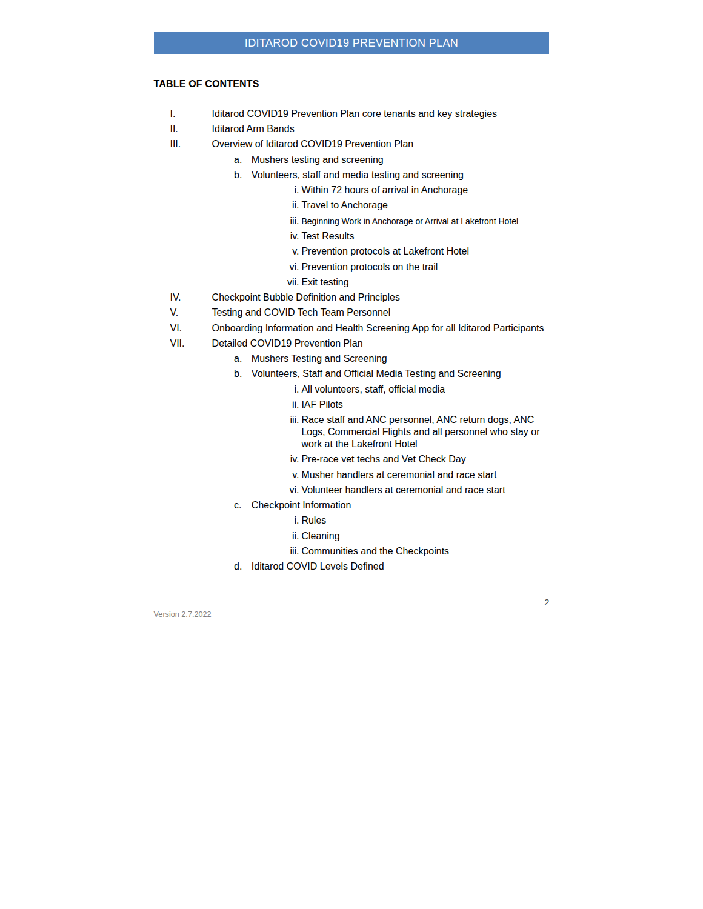IDITAROD COVID19 PREVENTION PLAN
TABLE OF CONTENTS
I. Iditarod COVID19 Prevention Plan core tenants and key strategies
II. Iditarod Arm Bands
III. Overview of Iditarod COVID19 Prevention Plan
a. Mushers testing and screening
b. Volunteers, staff and media testing and screening
i. Within 72 hours of arrival in Anchorage
ii. Travel to Anchorage
iii. Beginning Work in Anchorage or Arrival at Lakefront Hotel
iv. Test Results
v. Prevention protocols at Lakefront Hotel
vi. Prevention protocols on the trail
vii. Exit testing
IV. Checkpoint Bubble Definition and Principles
V. Testing and COVID Tech Team Personnel
VI. Onboarding Information and Health Screening App for all Iditarod Participants
VII. Detailed COVID19 Prevention Plan
a. Mushers Testing and Screening
b. Volunteers, Staff and Official Media Testing and Screening
i. All volunteers, staff, official media
ii. IAF Pilots
iii. Race staff and ANC personnel, ANC return dogs, ANC Logs, Commercial Flights and all personnel who stay or work at the Lakefront Hotel
iv. Pre-race vet techs and Vet Check Day
v. Musher handlers at ceremonial and race start
vi. Volunteer handlers at ceremonial and race start
c. Checkpoint Information
i. Rules
ii. Cleaning
iii. Communities and the Checkpoints
d. Iditarod COVID Levels Defined
2
Version 2.7.2022